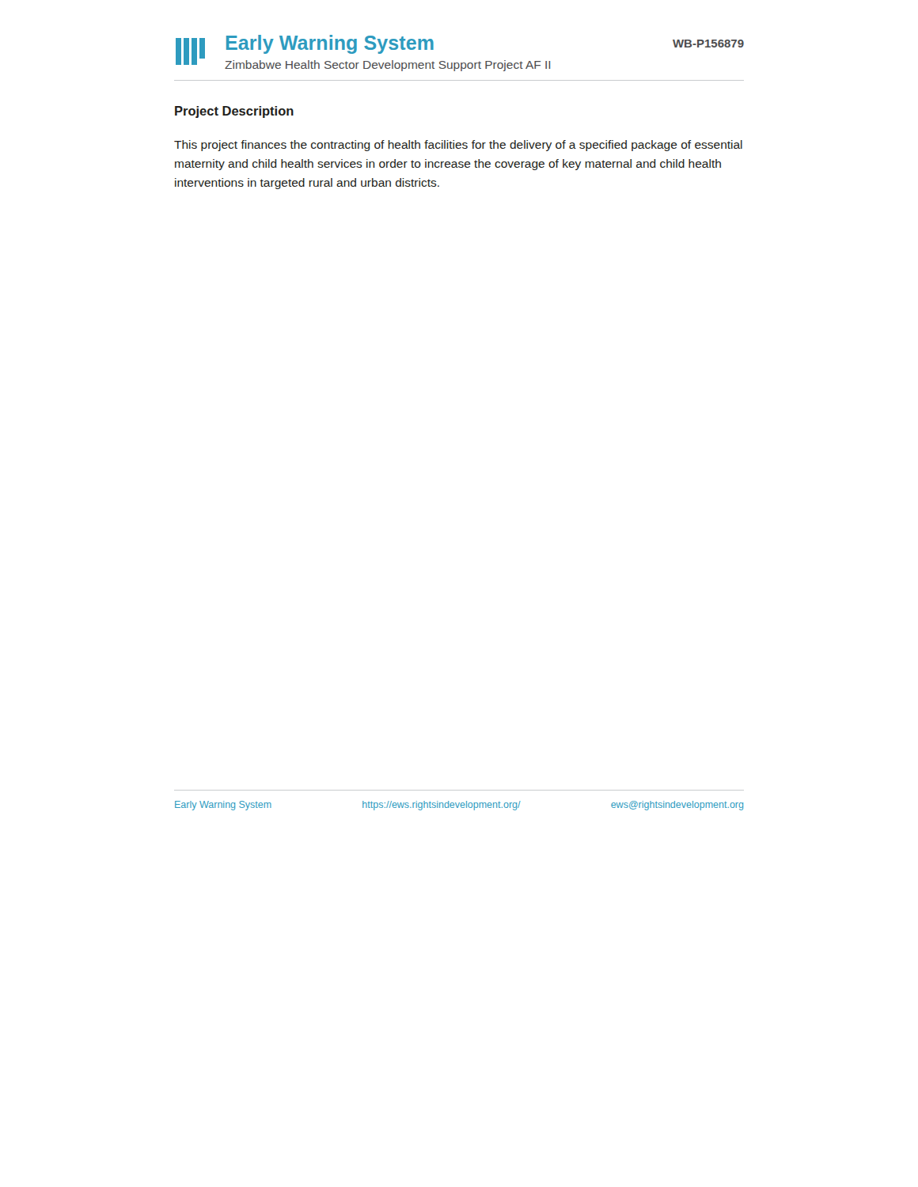Early Warning System
Zimbabwe Health Sector Development Support Project AF II
WB-P156879
Project Description
This project finances the contracting of health facilities for the delivery of a specified package of essential maternity and child health services in order to increase the coverage of key maternal and child health interventions in targeted rural and urban districts.
Early Warning System
https://ews.rightsindevelopment.org/
ews@rightsindevelopment.org